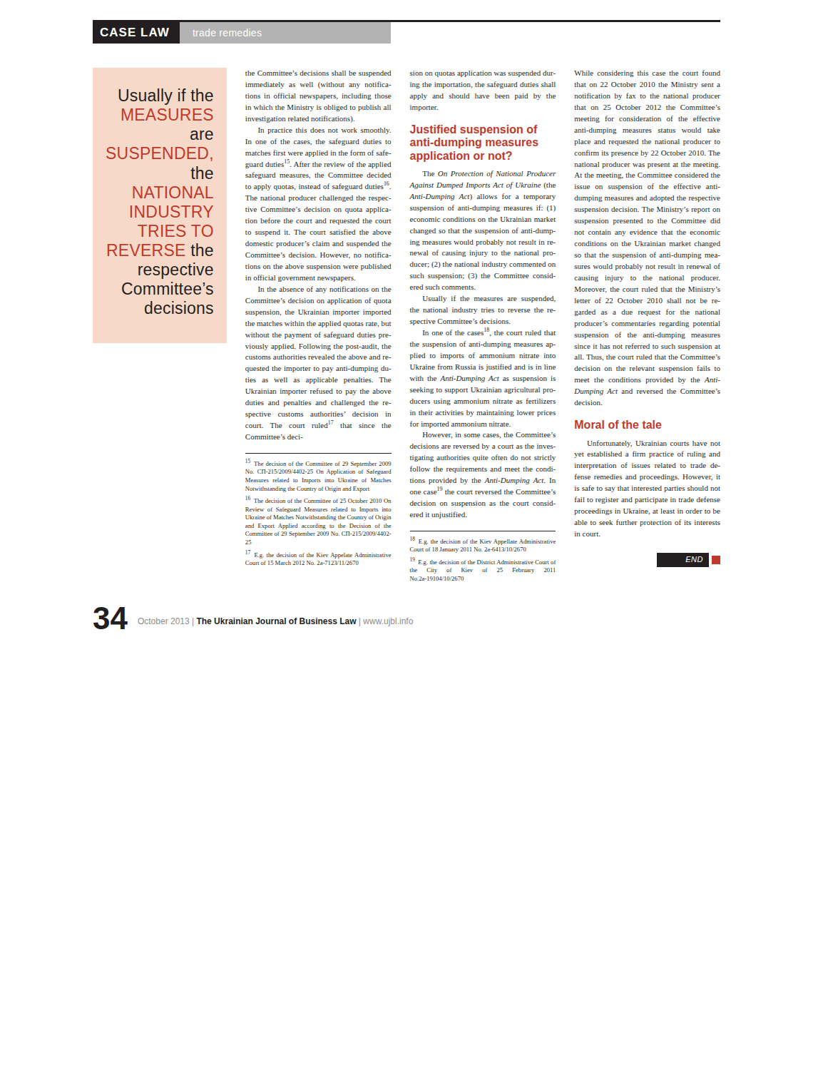CASE LAW
trade remedies
Usually if the
MEASURES
are
SUSPENDED,
the NATIONAL
INDUSTRY
TRIES TO
REVERSE the
respective
Committee’s
decisions
the Committee’s decisions shall be suspended immediately as well (without any notifications in official newspapers, including those in which the Ministry is obliged to publish all investigation related notifications).
In practice this does not work smoothly. In one of the cases, the safeguard duties to matches first were applied in the form of safeguard duties15. After the review of the applied safeguard measures, the Committee decided to apply quotas, instead of safeguard duties16. The national producer challenged the respective Committee’s decision on quota application before the court and requested the court to suspend it. The court satisfied the above domestic producer’s claim and suspended the Committee’s decision. However, no notifications on the above suspension were published in official government newspapers.
In the absence of any notifications on the Committee’s decision on application of quota suspension, the Ukrainian importer imported the matches within the applied quotas rate, but without the payment of safeguard duties previously applied. Following the post-audit, the customs authorities revealed the above and requested the importer to pay anti-dumping duties as well as applicable penalties. The Ukrainian importer refused to pay the above duties and penalties and challenged the respective customs authorities’ decision in court. The court ruled17 that since the Committee’s deci-
15 The decision of the Committee of 29 September 2009 No. СП-215/2009/4402-25 On Application of Safeguard Measures related to Imports into Ukraine of Matches Notwithstanding the Country of Origin and Export
16 The decision of the Committee of 25 October 2010 On Review of Safeguard Measures related to Imports into Ukraine of Matches Notwithstanding the Country of Origin and Export Applied according to the Decision of the Committee of 29 September 2009 No. СП-215/2009/4402-25
17 E.g. the decision of the Kiev Appelate Administrative Court of 15 March 2012 No. 2а-7123/11/2670
sion on quotas application was suspended during the importation, the safeguard duties shall apply and should have been paid by the importer.
Justified suspension of anti-dumping measures application or not?
The On Protection of National Producer Against Dumped Imports Act of Ukraine (the Anti-Dumping Act) allows for a temporary suspension of anti-dumping measures if: (1) economic conditions on the Ukrainian market changed so that the suspension of anti-dumping measures would probably not result in renewal of causing injury to the national producer; (2) the national industry commented on such suspension; (3) the Committee considered such comments.
Usually if the measures are suspended, the national industry tries to reverse the respective Committee’s decisions.
In one of the cases18, the court ruled that the suspension of anti-dumping measures applied to imports of ammonium nitrate into Ukraine from Russia is justified and is in line with the Anti-Dumping Act as suspension is seeking to support Ukrainian agricultural producers using ammonium nitrate as fertilizers in their activities by maintaining lower prices for imported ammonium nitrate.
However, in some cases, the Committee’s decisions are reversed by a court as the investigating authorities quite often do not strictly follow the requirements and meet the conditions provided by the Anti-Dumping Act. In one case19 the court reversed the Committee’s decision on suspension as the court considered it unjustified.
18 E.g. the decision of the Kiev Appellate Administrative Court of 18 January 2011 No. 2а-6413/10/2670
19 E.g. the decision of the District Administrative Court of the City of Kiev of 25 February 2011 No.2а-19104/10/2670
While considering this case the court found that on 22 October 2010 the Ministry sent a notification by fax to the national producer that on 25 October 2012 the Committee’s meeting for consideration of the effective anti-dumping measures status would take place and requested the national producer to confirm its presence by 22 October 2010. The national producer was present at the meeting. At the meeting, the Committee considered the issue on suspension of the effective anti-dumping measures and adopted the respective suspension decision. The Ministry’s report on suspension presented to the Committee did not contain any evidence that the economic conditions on the Ukrainian market changed so that the suspension of anti-dumping measures would probably not result in renewal of causing injury to the national producer. Moreover, the court ruled that the Ministry’s letter of 22 October 2010 shall not be regarded as a due request for the national producer’s commentaries regarding potential suspension of the anti-dumping measures since it has not referred to such suspension at all. Thus, the court ruled that the Committee’s decision on the relevant suspension fails to meet the conditions provided by the Anti-Dumping Act and reversed the Committee’s decision.
Moral of the tale
Unfortunately, Ukrainian courts have not yet established a firm practice of ruling and interpretation of issues related to trade defense remedies and proceedings. However, it is safe to say that interested parties should not fail to register and participate in trade defense proceedings in Ukraine, at least in order to be able to seek further protection of its interests in court.
END
34
October 2013 | The Ukrainian Journal of Business Law | www.ujbl.info